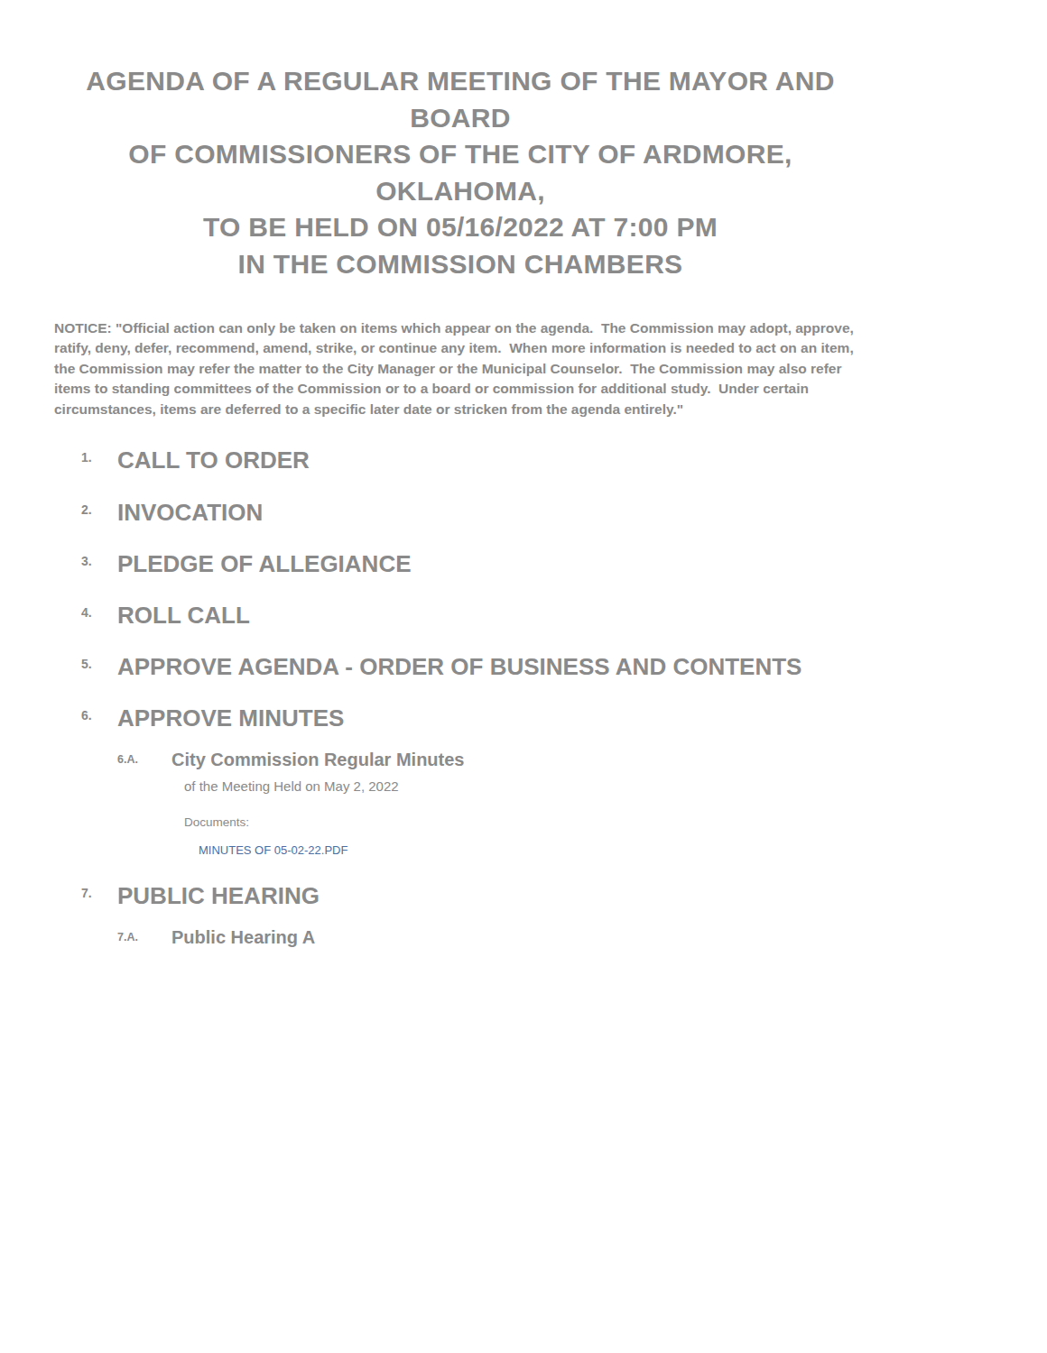AGENDA OF A REGULAR MEETING OF THE MAYOR AND BOARD
OF COMMISSIONERS OF THE CITY OF ARDMORE, OKLAHOMA,
TO BE HELD ON 05/16/2022 AT 7:00 PM
IN THE COMMISSION CHAMBERS
NOTICE: "Official action can only be taken on items which appear on the agenda. The Commission may adopt, approve, ratify, deny, defer, recommend, amend, strike, or continue any item. When more information is needed to act on an item, the Commission may refer the matter to the City Manager or the Municipal Counselor. The Commission may also refer items to standing committees of the Commission or to a board or commission for additional study. Under certain circumstances, items are deferred to a specific later date or stricken from the agenda entirely."
CALL TO ORDER
INVOCATION
PLEDGE OF ALLEGIANCE
ROLL CALL
APPROVE AGENDA - ORDER OF BUSINESS AND CONTENTS
APPROVE MINUTES
City Commission Regular Minutes
of the Meeting Held on May 2, 2022
Documents:
MINUTES OF 05-02-22.PDF
PUBLIC HEARING
Public Hearing A